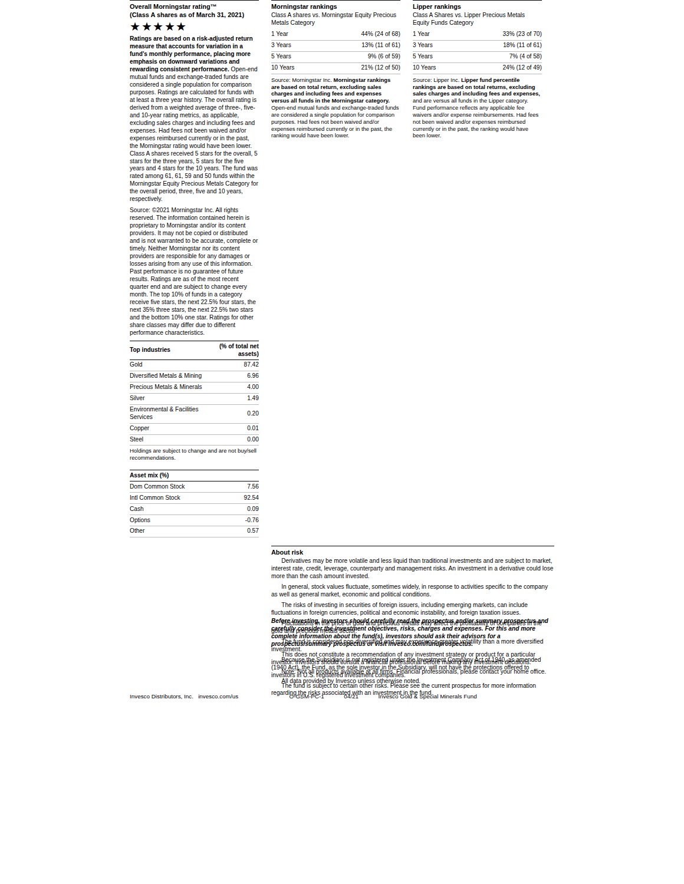Overall Morningstar rating™
(Class A shares as of March 31, 2021)
★★★★★
Ratings are based on a risk-adjusted return measure that accounts for variation in a fund's monthly performance, placing more emphasis on downward variations and rewarding consistent performance. Open-end mutual funds and exchange-traded funds are considered a single population for comparison purposes. Ratings are calculated for funds with at least a three year history. The overall rating is derived from a weighted average of three-, five- and 10-year rating metrics, as applicable, excluding sales charges and including fees and expenses. Had fees not been waived and/or expenses reimbursed currently or in the past, the Morningstar rating would have been lower. Class A shares received 5 stars for the overall, 5 stars for the three years, 5 stars for the five years and 4 stars for the 10 years. The fund was rated among 61, 61, 59 and 50 funds within the Morningstar Equity Precious Metals Category for the overall period, three, five and 10 years, respectively.
Source: ©2021 Morningstar Inc. All rights reserved. The information contained herein is proprietary to Morningstar and/or its content providers. It may not be copied or distributed and is not warranted to be accurate, complete or timely. Neither Morningstar nor its content providers are responsible for any damages or losses arising from any use of this information. Past performance is no guarantee of future results. Ratings are as of the most recent quarter end and are subject to change every month. The top 10% of funds in a category receive five stars, the next 22.5% four stars, the next 35% three stars, the next 22.5% two stars and the bottom 10% one star. Ratings for other share classes may differ due to different performance characteristics.
| Top industries | (% of total net assets) |
| --- | --- |
| Gold | 87.42 |
| Diversified Metals & Mining | 6.96 |
| Precious Metals & Minerals | 4.00 |
| Silver | 1.49 |
| Environmental & Facilities Services | 0.20 |
| Copper | 0.01 |
| Steel | 0.00 |
Holdings are subject to change and are not buy/sell recommendations.
| Asset mix (%) |
| --- |
| Dom Common Stock | 7.56 |
| Intl Common Stock | 92.54 |
| Cash | 0.09 |
| Options | -0.76 |
| Other | 0.57 |
Morningstar rankings
Class A shares vs. Morningstar Equity Precious Metals Category
| 1 Year | 44% (24 of 68) |
| 3 Years | 13% (11 of 61) |
| 5 Years | 9% (6 of 59) |
| 10 Years | 21% (12 of 50) |
Source: Morningstar Inc. Morningstar rankings are based on total return, excluding sales charges and including fees and expenses versus all funds in the Morningstar category. Open-end mutual funds and exchange-traded funds are considered a single population for comparison purposes. Had fees not been waived and/or expenses reimbursed currently or in the past, the ranking would have been lower.
Lipper rankings
Class A Shares vs. Lipper Precious Metals Equity Funds Category
| 1 Year | 33% (23 of 70) |
| 3 Years | 18% (11 of 61) |
| 5 Years | 7% (4 of 58) |
| 10 Years | 24% (12 of 49) |
Source: Lipper Inc. Lipper fund percentile rankings are based on total returns, excluding sales charges and including fees and expenses, and are versus all funds in the Lipper category. Fund performance reflects any applicable fee waivers and/or expense reimbursements. Had fees not been waived and/or expenses reimbursed currently or in the past, the ranking would have been lower.
About risk
Derivatives may be more volatile and less liquid than traditional investments and are subject to market, interest rate, credit, leverage, counterparty and management risks. An investment in a derivative could lose more than the cash amount invested.
In general, stock values fluctuate, sometimes widely, in response to activities specific to the company as well as general market, economic and political conditions.
The risks of investing in securities of foreign issuers, including emerging markets, can include fluctuations in foreign currencies, political and economic instability, and foreign taxation issues.
Fluctuations in the price of gold and precious metals may affect the profitability of companies in the gold and precious metals sector.
The fund is considered non-diversified and may experience greater volatility than a more diversified investment.
Because the Subsidiary is not registered under the Investment Company Act of 1940, as amended (1940 Act), the Fund, as the sole investor in the Subsidiary, will not have the protections offered to investors in U.S. registered investment companies.
The fund is subject to certain other risks. Please see the current prospectus for more information regarding the risks associated with an investment in the fund.
Before investing, investors should carefully read the prospectus and/or summary prospectus and carefully consider the investment objectives, risks, charges and expenses. For this and more complete information about the fund(s), investors should ask their advisors for a prospectus/summary prospectus or visit invesco.com/fundprospectus.
This does not constitute a recommendation of any investment strategy or product for a particular investor. Investors should consult a financial professional before making any investment decisions.
Note: Not all products available at all firms. Financial professionals, please contact your home office.
All data provided by Invesco unless otherwise noted.
Invesco Distributors, Inc. invesco.com/us
O-GSM-PC-104/21 Invesco Gold & Special Minerals Fund